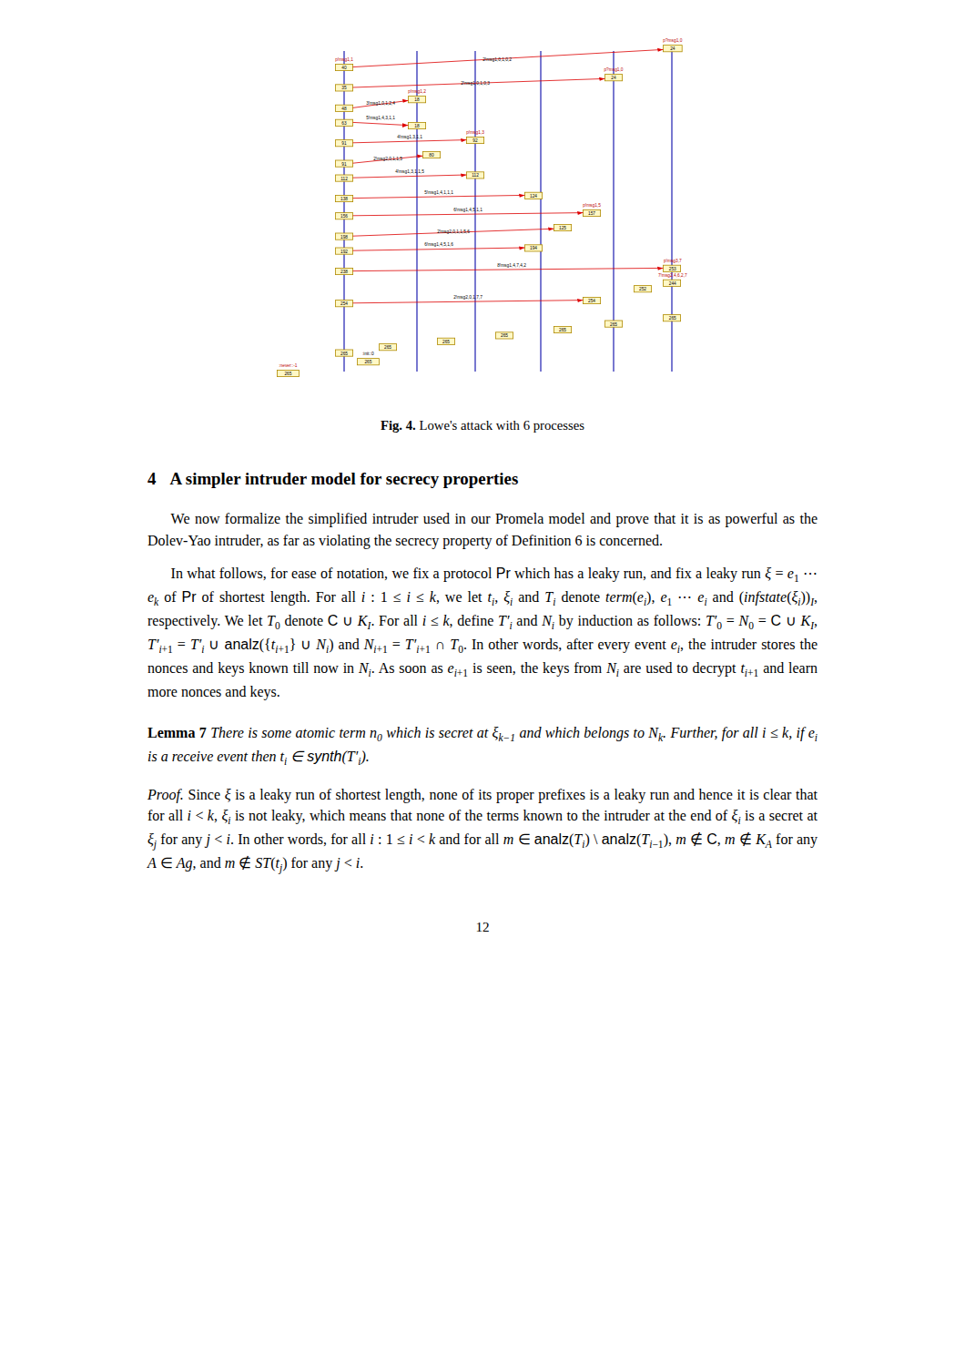24 p?msg1,0 40 p!msg1,1 2!msg1,0,1,0,2 35 24 p?msg1,0 2!msg1,0,1,0,3 18 p!msg1,2 48 3!msg1,0,1,2,4 63 18 5!msg1,4,3,1,1 91 92 p!msg1,3 4!msg1,3,1,1 80 91 2!msg2,0,1,1,5 112 112 4!msg1,3,1,1,5 138 124 5!msg1,4,1,1,1 156 157 p!msg1,5 6!msg1,4,5,1,1 125 198 2!msg2,0,1,1,5,6 192 194 6!msg1,4,5,1,6 238 253 p!msg3,7 8!msg1,4,7,4,2 244 7!msg2,4,6,2,7 252 254 254 2!msg2,0,1,7,7 265 265 265 265 265 265 265 265 :init::0 265 :never::-1
Fig. 4. Lowe's attack with 6 processes
4 A simpler intruder model for secrecy properties
We now formalize the simplified intruder used in our Promela model and prove that it is as powerful as the Dolev-Yao intruder, as far as violating the secrecy property of Definition 6 is concerned.
In what follows, for ease of notation, we fix a protocol Pr which has a leaky run, and fix a leaky run ξ = e1 ⋯ ek of Pr of shortest length. For all i : 1 ≤ i ≤ k, we let ti, ξi and Ti denote term(ei), e1 ⋯ ei and (infstate(ξi))I, respectively. We let T0 denote C ∪ KI. For all i ≤ k, define T′i and Ni by induction as follows: T′0 = N0 = C ∪ KI, T′i+1 = T′i ∪ analz({ti+1} ∪ Ni) and Ni+1 = T′i+1 ∩ T0. In other words, after every event ei, the intruder stores the nonces and keys known till now in Ni. As soon as ei+1 is seen, the keys from Ni are used to decrypt ti+1 and learn more nonces and keys.
Lemma 7 There is some atomic term n0 which is secret at ξk−1 and which belongs to Nk. Further, for all i ≤ k, if ei is a receive event then ti ∈ synth(T′i).
Proof. Since ξ is a leaky run of shortest length, none of its proper prefixes is a leaky run and hence it is clear that for all i < k, ξi is not leaky, which means that none of the terms known to the intruder at the end of ξi is a secret at ξj for any j < i. In other words, for all i : 1 ≤ i < k and for all m ∈ analz(Ti) \ analz(Ti−1), m ∉ C, m ∉ KA for any A ∈ Ag, and m ∉ ST(tj) for any j < i.
12